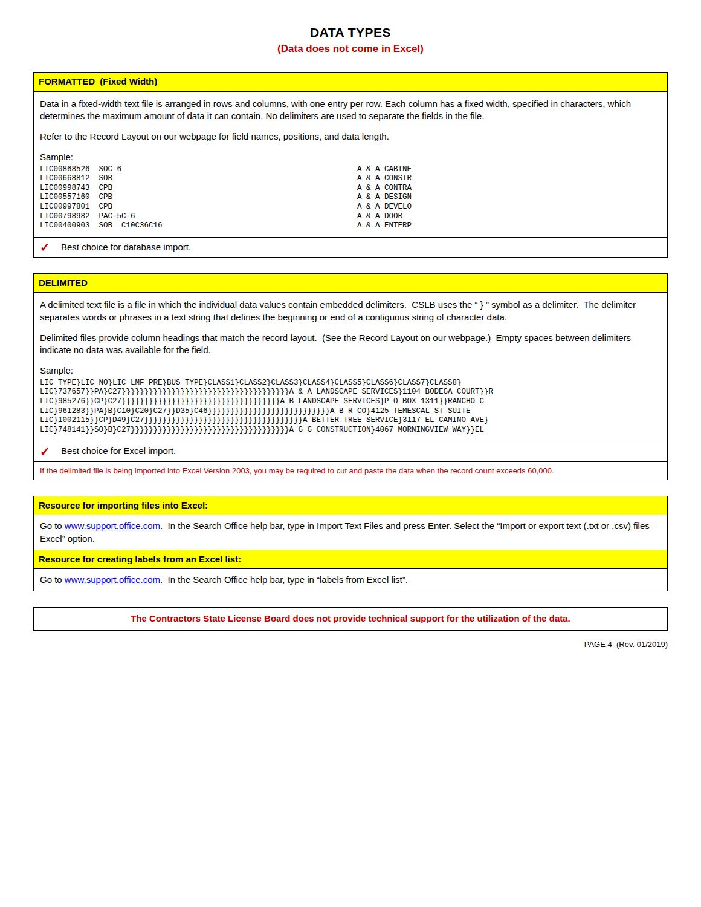DATA TYPES
(Data does not come in Excel)
FORMATTED (Fixed Width)
Data in a fixed-width text file is arranged in rows and columns, with one entry per row. Each column has a fixed width, specified in characters, which determines the maximum amount of data it can contain. No delimiters are used to separate the fields in the file.
Refer to the Record Layout on our webpage for field names, positions, and data length.
Sample:
LIC00868526  SOC-6                                                    A & A CABINE
LIC00668812  SOB                                                      A & A CONSTR
LIC00998743  CPB                                                      A & A CONTRA
LIC00557160  CPB                                                      A & A DESIGN
LIC00997801  CPB                                                      A & A DEVELO
LIC00798982  PAC-5C-6                                                 A & A DOOR
LIC00400903  SOB  C10C36C16                                           A & A ENTERP
✓Best choice for database import.
DELIMITED
A delimited text file is a file in which the individual data values contain embedded delimiters. CSLB uses the “ } ” symbol as a delimiter. The delimiter separates words or phrases in a text string that defines the beginning or end of a contiguous string of character data.
Delimited files provide column headings that match the record layout. (See the Record Layout on our webpage.) Empty spaces between delimiters indicate no data was available for the field.
Sample:
LIC TYPE}LIC NO}LIC LMF PRE}BUS TYPE}CLASS1}CLASS2}CLASS3}CLASS4}CLASS5}CLASS6}CLASS7}CLASS8}
LIC}737657}}PA}C27}}}}}}}}}}}}}}}}}}}}}}}}}}}}}}}}}}}}}A & A LANDSCAPE SERVICES}1104 BODEGA COURT}}R
LIC}985276}}CP}C27}}}}}}}}}}}}}}}}}}}}}}}}}}}}}}}}}}}A B LANDSCAPE SERVICES}P O BOX 1311}}RANCHO C
LIC}961283}}PA}B}C10}C20}C27}}D35}C46}}}}}}}}}}}}}}}}}}}}}}}}}}}A B R CO}4125 TEMESCAL ST SUITE
LIC}1002115}}CP}D49}C27}}}}}}}}}}}}}}}}}}}}}}}}}}}}}}}}}}}A BETTER TREE SERVICE}3117 EL CAMINO AVE}
LIC}748141}}SO}B}C27}}}}}}}}}}}}}}}}}}}}}}}}}}}}}}}}}}}A G G CONSTRUCTION}4067 MORNINGVIEW WAY}}EL
✓Best choice for Excel import.
If the delimited file is being imported into Excel Version 2003, you may be required to cut and paste the data when the record count exceeds 60,000.
Resource for importing files into Excel:
Go to www.support.office.com. In the Search Office help bar, type in Import Text Files and press Enter. Select the “Import or export text (.txt or .csv) files – Excel” option.
Resource for creating labels from an Excel list:
Go to www.support.office.com. In the Search Office help bar, type in “labels from Excel list”.
The Contractors State License Board does not provide technical support for the utilization of the data.
PAGE 4 (Rev. 01/2019)